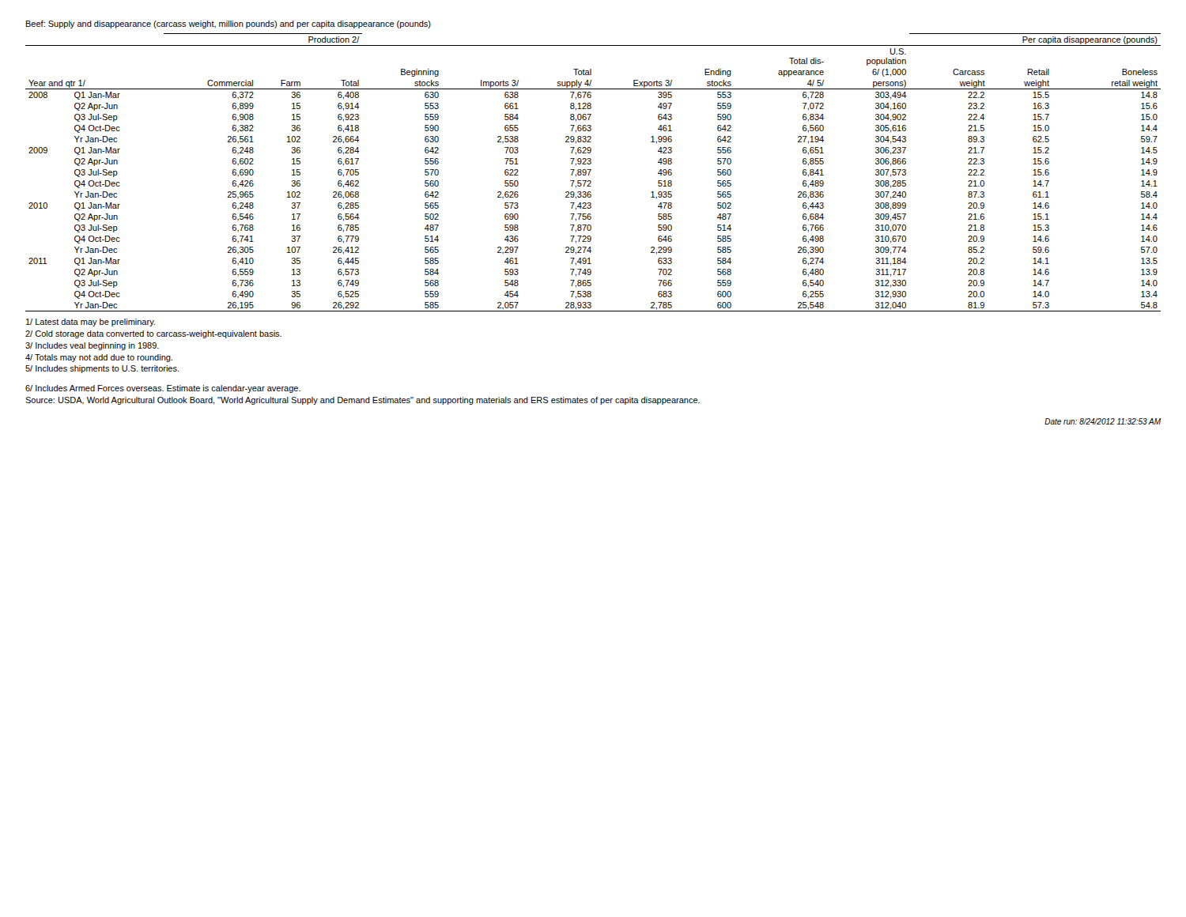Beef: Supply and disappearance (carcass weight, million pounds) and per capita disappearance (pounds)
| | Production 2/ | | Per capita disappearance (pounds) |
| --- | --- | --- | --- |
| | | | | | | | | | Total dis- | U.S. population | | | |
| | | | | Beginning | | Total | | Ending | appearance | 6/ (1,000 | Carcass | Retail | Boneless |
| Year and qtr 1/ | Commercial | Farm | Total | stocks | Imports 3/ | supply 4/ | Exports 3/ | stocks | 4/ 5/ | persons) | weight | weight | retail weight |
| 2008 | Q1 Jan-Mar | 6,372 | 36 | 6,408 | 630 | 638 | 7,676 | 395 | 553 | 6,728 | 303,494 | 22.2 | 15.5 | 14.8 |
| | Q2 Apr-Jun | 6,899 | 15 | 6,914 | 553 | 661 | 8,128 | 497 | 559 | 7,072 | 304,160 | 23.2 | 16.3 | 15.6 |
| | Q3 Jul-Sep | 6,908 | 15 | 6,923 | 559 | 584 | 8,067 | 643 | 590 | 6,834 | 304,902 | 22.4 | 15.7 | 15.0 |
| | Q4 Oct-Dec | 6,382 | 36 | 6,418 | 590 | 655 | 7,663 | 461 | 642 | 6,560 | 305,616 | 21.5 | 15.0 | 14.4 |
| | Yr Jan-Dec | 26,561 | 102 | 26,664 | 630 | 2,538 | 29,832 | 1,996 | 642 | 27,194 | 304,543 | 89.3 | 62.5 | 59.7 |
| 2009 | Q1 Jan-Mar | 6,248 | 36 | 6,284 | 642 | 703 | 7,629 | 423 | 556 | 6,651 | 306,237 | 21.7 | 15.2 | 14.5 |
| | Q2 Apr-Jun | 6,602 | 15 | 6,617 | 556 | 751 | 7,923 | 498 | 570 | 6,855 | 306,866 | 22.3 | 15.6 | 14.9 |
| | Q3 Jul-Sep | 6,690 | 15 | 6,705 | 570 | 622 | 7,897 | 496 | 560 | 6,841 | 307,573 | 22.2 | 15.6 | 14.9 |
| | Q4 Oct-Dec | 6,426 | 36 | 6,462 | 560 | 550 | 7,572 | 518 | 565 | 6,489 | 308,285 | 21.0 | 14.7 | 14.1 |
| | Yr Jan-Dec | 25,965 | 102 | 26,068 | 642 | 2,626 | 29,336 | 1,935 | 565 | 26,836 | 307,240 | 87.3 | 61.1 | 58.4 |
| 2010 | Q1 Jan-Mar | 6,248 | 37 | 6,285 | 565 | 573 | 7,423 | 478 | 502 | 6,443 | 308,899 | 20.9 | 14.6 | 14.0 |
| | Q2 Apr-Jun | 6,546 | 17 | 6,564 | 502 | 690 | 7,756 | 585 | 487 | 6,684 | 309,457 | 21.6 | 15.1 | 14.4 |
| | Q3 Jul-Sep | 6,768 | 16 | 6,785 | 487 | 598 | 7,870 | 590 | 514 | 6,766 | 310,070 | 21.8 | 15.3 | 14.6 |
| | Q4 Oct-Dec | 6,741 | 37 | 6,779 | 514 | 436 | 7,729 | 646 | 585 | 6,498 | 310,670 | 20.9 | 14.6 | 14.0 |
| | Yr Jan-Dec | 26,305 | 107 | 26,412 | 565 | 2,297 | 29,274 | 2,299 | 585 | 26,390 | 309,774 | 85.2 | 59.6 | 57.0 |
| 2011 | Q1 Jan-Mar | 6,410 | 35 | 6,445 | 585 | 461 | 7,491 | 633 | 584 | 6,274 | 311,184 | 20.2 | 14.1 | 13.5 |
| | Q2 Apr-Jun | 6,559 | 13 | 6,573 | 584 | 593 | 7,749 | 702 | 568 | 6,480 | 311,717 | 20.8 | 14.6 | 13.9 |
| | Q3 Jul-Sep | 6,736 | 13 | 6,749 | 568 | 548 | 7,865 | 766 | 559 | 6,540 | 312,330 | 20.9 | 14.7 | 14.0 |
| | Q4 Oct-Dec | 6,490 | 35 | 6,525 | 559 | 454 | 7,538 | 683 | 600 | 6,255 | 312,930 | 20.0 | 14.0 | 13.4 |
| | Yr Jan-Dec | 26,195 | 96 | 26,292 | 585 | 2,057 | 28,933 | 2,785 | 600 | 25,548 | 312,040 | 81.9 | 57.3 | 54.8 |
1/ Latest data may be preliminary.
2/ Cold storage data converted to carcass-weight-equivalent basis.
3/ Includes veal beginning in 1989.
4/ Totals may not add due to rounding.
5/ Includes shipments to U.S. territories.
6/ Includes Armed Forces overseas. Estimate is calendar-year average.
Source: USDA, World Agricultural Outlook Board, "World Agricultural Supply and Demand Estimates" and supporting materials and ERS estimates of per capita disappearance.
Date run: 8/24/2012 11:32:53 AM